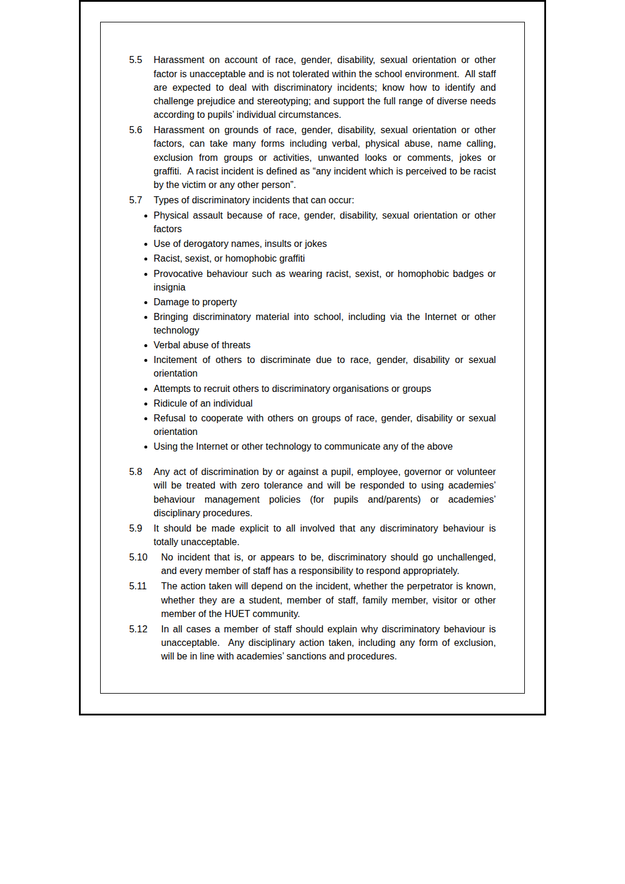5.5 Harassment on account of race, gender, disability, sexual orientation or other factor is unacceptable and is not tolerated within the school environment. All staff are expected to deal with discriminatory incidents; know how to identify and challenge prejudice and stereotyping; and support the full range of diverse needs according to pupils’ individual circumstances.
5.6 Harassment on grounds of race, gender, disability, sexual orientation or other factors, can take many forms including verbal, physical abuse, name calling, exclusion from groups or activities, unwanted looks or comments, jokes or graffiti. A racist incident is defined as “any incident which is perceived to be racist by the victim or any other person”.
5.7 Types of discriminatory incidents that can occur:
Physical assault because of race, gender, disability, sexual orientation or other factors
Use of derogatory names, insults or jokes
Racist, sexist, or homophobic graffiti
Provocative behaviour such as wearing racist, sexist, or homophobic badges or insignia
Damage to property
Bringing discriminatory material into school, including via the Internet or other technology
Verbal abuse of threats
Incitement of others to discriminate due to race, gender, disability or sexual orientation
Attempts to recruit others to discriminatory organisations or groups
Ridicule of an individual
Refusal to cooperate with others on groups of race, gender, disability or sexual orientation
Using the Internet or other technology to communicate any of the above
5.8 Any act of discrimination by or against a pupil, employee, governor or volunteer will be treated with zero tolerance and will be responded to using academies’ behaviour management policies (for pupils and/parents) or academies’ disciplinary procedures.
5.9 It should be made explicit to all involved that any discriminatory behaviour is totally unacceptable.
5.10 No incident that is, or appears to be, discriminatory should go unchallenged, and every member of staff has a responsibility to respond appropriately.
5.11 The action taken will depend on the incident, whether the perpetrator is known, whether they are a student, member of staff, family member, visitor or other member of the HUET community.
5.12 In all cases a member of staff should explain why discriminatory behaviour is unacceptable. Any disciplinary action taken, including any form of exclusion, will be in line with academies’ sanctions and procedures.